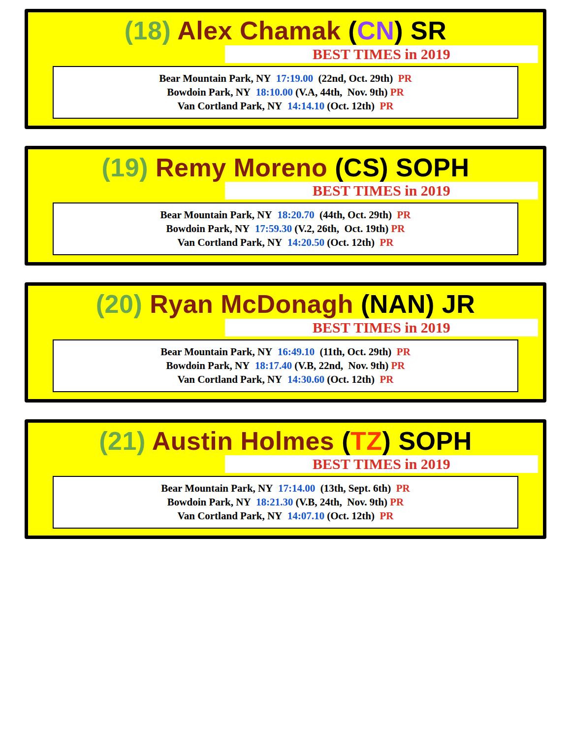(18) Alex Chamak (CN) SR
BEST TIMES in 2019
Bear Mountain Park, NY 17:19.00 (22nd, Oct. 29th) PR
Bowdoin Park, NY 18:10.00 (V.A, 44th, Nov. 9th) PR
Van Cortland Park, NY 14:14.10 (Oct. 12th) PR
(19) Remy Moreno (CS) SOPH
BEST TIMES in 2019
Bear Mountain Park, NY 18:20.70 (44th, Oct. 29th) PR
Bowdoin Park, NY 17:59.30 (V.2, 26th, Oct. 19th) PR
Van Cortland Park, NY 14:20.50 (Oct. 12th) PR
(20) Ryan McDonagh (NAN) JR
BEST TIMES in 2019
Bear Mountain Park, NY 16:49.10 (11th, Oct. 29th) PR
Bowdoin Park, NY 18:17.40 (V.B, 22nd, Nov. 9th) PR
Van Cortland Park, NY 14:30.60 (Oct. 12th) PR
(21) Austin Holmes (TZ) SOPH
BEST TIMES in 2019
Bear Mountain Park, NY 17:14.00 (13th, Sept. 6th) PR
Bowdoin Park, NY 18:21.30 (V.B, 24th, Nov. 9th) PR
Van Cortland Park, NY 14:07.10 (Oct. 12th) PR